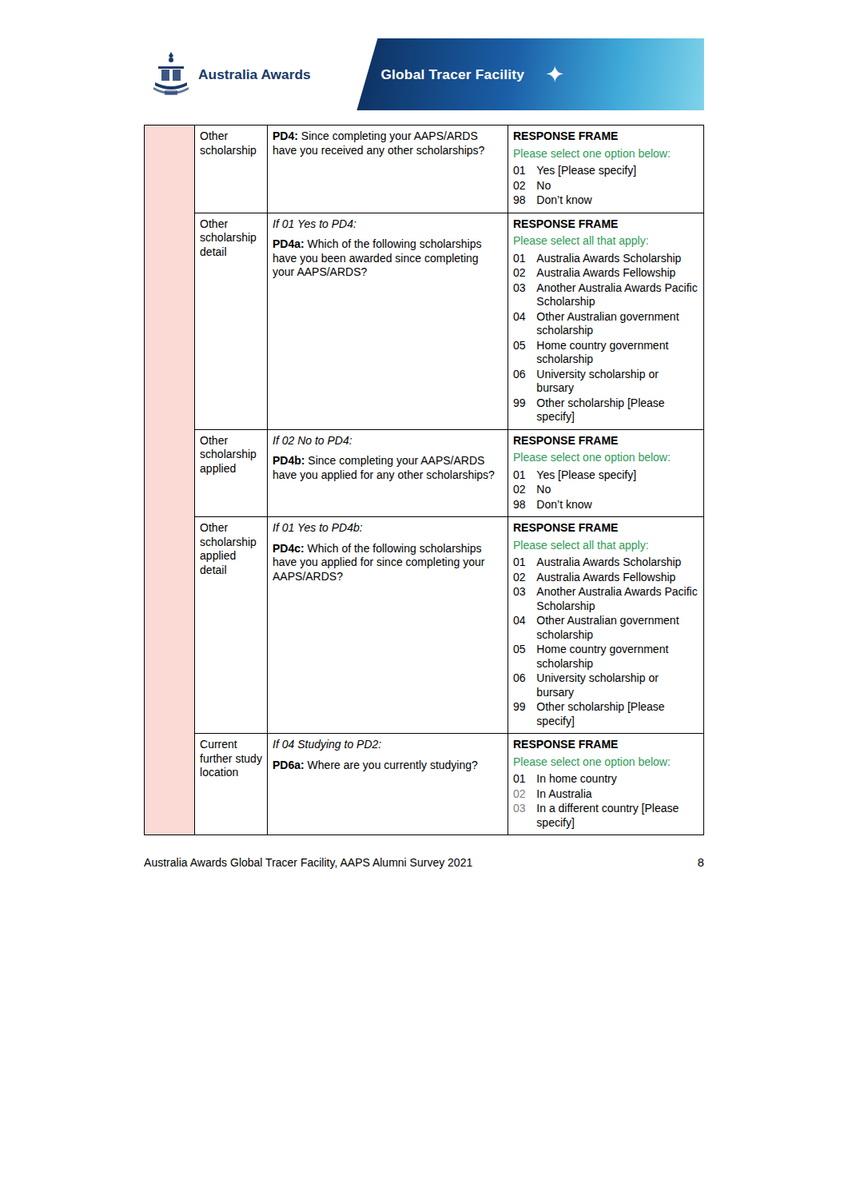Australia Awards
Global Tracer Facility ✦
| | Other scholarship | PD4: Since completing your AAPS/ARDS have you received any other scholarships? | RESPONSE FRAME Please select one option below: 01 Yes [Please specify] 02 No 98 Don’t know |
| Other scholarship detail | If 01 Yes to PD4: PD4a: Which of the following scholarships have you been awarded since completing your AAPS/ARDS? | RESPONSE FRAME Please select all that apply: 01 Australia Awards Scholarship 02 Australia Awards Fellowship 03 Another Australia Awards Pacific Scholarship 04 Other Australian government scholarship 05 Home country government scholarship 06 University scholarship or bursary 99 Other scholarship [Please specify] |
| Other scholarship applied | If 02 No to PD4: PD4b: Since completing your AAPS/ARDS have you applied for any other scholarships? | RESPONSE FRAME Please select one option below: 01 Yes [Please specify] 02 No 98 Don’t know |
| Other scholarship applied detail | If 01 Yes to PD4b: PD4c: Which of the following scholarships have you applied for since completing your AAPS/ARDS? | RESPONSE FRAME Please select all that apply: 01 Australia Awards Scholarship 02 Australia Awards Fellowship 03 Another Australia Awards Pacific Scholarship 04 Other Australian government scholarship 05 Home country government scholarship 06 University scholarship or bursary 99 Other scholarship [Please specify] |
| Current further study location | If 04 Studying to PD2: PD6a: Where are you currently studying? | RESPONSE FRAME Please select one option below: 01 In home country 02 In Australia 03 In a different country [Please specify] |
Australia Awards Global Tracer Facility, AAPS Alumni Survey 2021
8